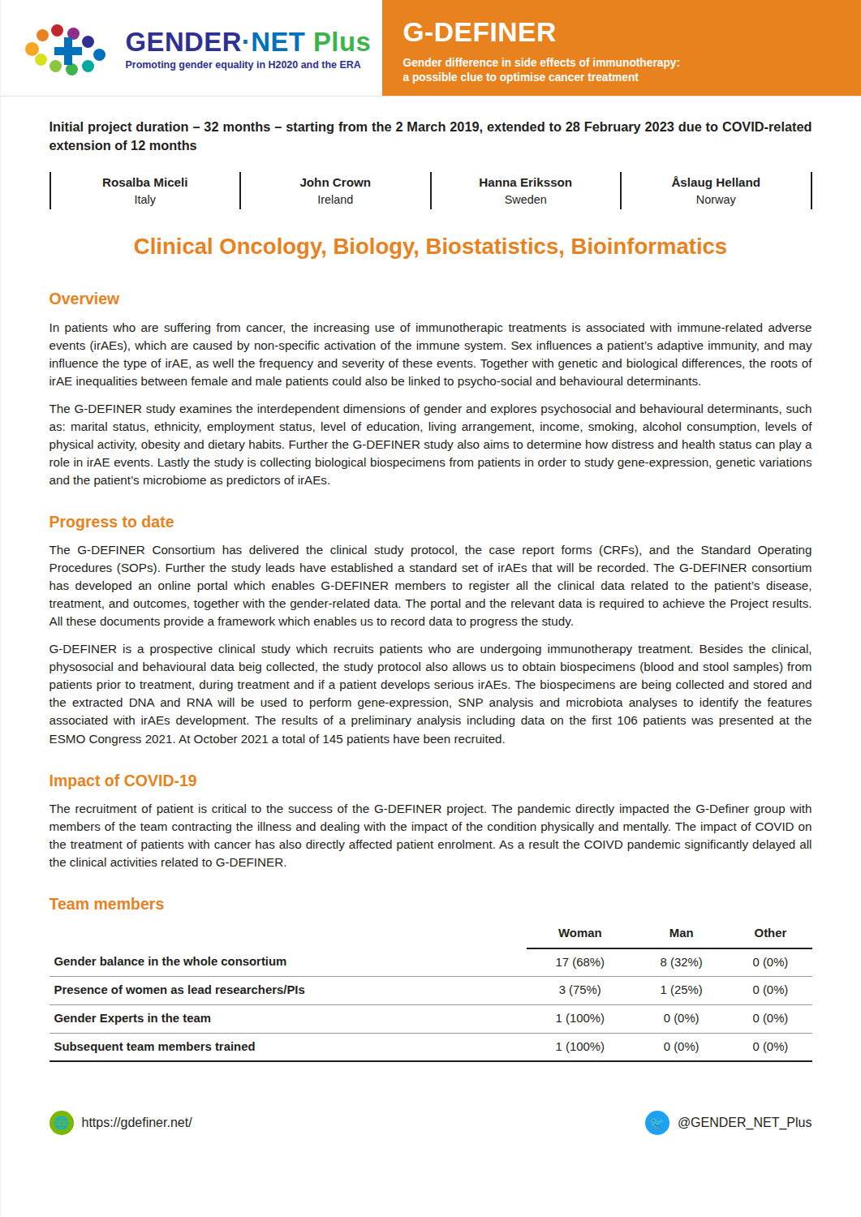GENDER·NET Plus
Promoting gender equality in H2020 and the ERA
G-DEFINER
Gender difference in side effects of immunotherapy:
a possible clue to optimise cancer treatment
Initial project duration – 32 months – starting from the 2 March 2019, extended to 28 February 2023 due to COVID-related extension of 12 months
Rosalba Miceli
Italy
John Crown
Ireland
Hanna Eriksson
Sweden
Åslaug Helland
Norway
Clinical Oncology, Biology, Biostatistics, Bioinformatics
Overview
In patients who are suffering from cancer, the increasing use of immunotherapic treatments is associated with immune-related adverse events (irAEs), which are caused by non-specific activation of the immune system. Sex influences a patient’s adaptive immunity, and may influence the type of irAE, as well the frequency and severity of these events. Together with genetic and biological differences, the roots of irAE inequalities between female and male patients could also be linked to psycho-social and behavioural determinants.
The G-DEFINER study examines the interdependent dimensions of gender and explores psychosocial and behavioural determinants, such as: marital status, ethnicity, employment status, level of education, living arrangement, income, smoking, alcohol consumption, levels of physical activity, obesity and dietary habits. Further the G-DEFINER study also aims to determine how distress and health status can play a role in irAE events. Lastly the study is collecting biological biospecimens from patients in order to study gene-expression, genetic variations and the patient’s microbiome as predictors of irAEs.
Progress to date
The G-DEFINER Consortium has delivered the clinical study protocol, the case report forms (CRFs), and the Standard Operating Procedures (SOPs). Further the study leads have established a standard set of irAEs that will be recorded. The G-DEFINER consortium has developed an online portal which enables G-DEFINER members to register all the clinical data related to the patient’s disease, treatment, and outcomes, together with the gender-related data. The portal and the relevant data is required to achieve the Project results. All these documents provide a framework which enables us to record data to progress the study.
G-DEFINER is a prospective clinical study which recruits patients who are undergoing immunotherapy treatment. Besides the clinical, physosocial and behavioural data beig collected, the study protocol also allows us to obtain biospecimens (blood and stool samples) from patients prior to treatment, during treatment and if a patient develops serious irAEs. The biospecimens are being collected and stored and the extracted DNA and RNA will be used to perform gene-expression, SNP analysis and microbiota analyses to identify the features associated with irAEs development. The results of a preliminary analysis including data on the first 106 patients was presented at the ESMO Congress 2021. At October 2021 a total of 145 patients have been recruited.
Impact of COVID-19
The recruitment of patient is critical to the success of the G-DEFINER project. The pandemic directly impacted the G-Definer group with members of the team contracting the illness and dealing with the impact of the condition physically and mentally. The impact of COVID on the treatment of patients with cancer has also directly affected patient enrolment. As a result the COIVD pandemic significantly delayed all the clinical activities related to G-DEFINER.
Team members
| | Woman | Man | Other |
| --- | --- | --- | --- |
| Gender balance in the whole consortium | 17 (68%) | 8 (32%) | 0 (0%) |
| Presence of women as lead researchers/PIs | 3 (75%) | 1 (25%) | 0 (0%) |
| Gender Experts in the team | 1 (100%) | 0 (0%) | 0 (0%) |
| Subsequent team members trained | 1 (100%) | 0 (0%) | 0 (0%) |
🌐 https://gdefiner.net/
🐦 @GENDER_NET_Plus